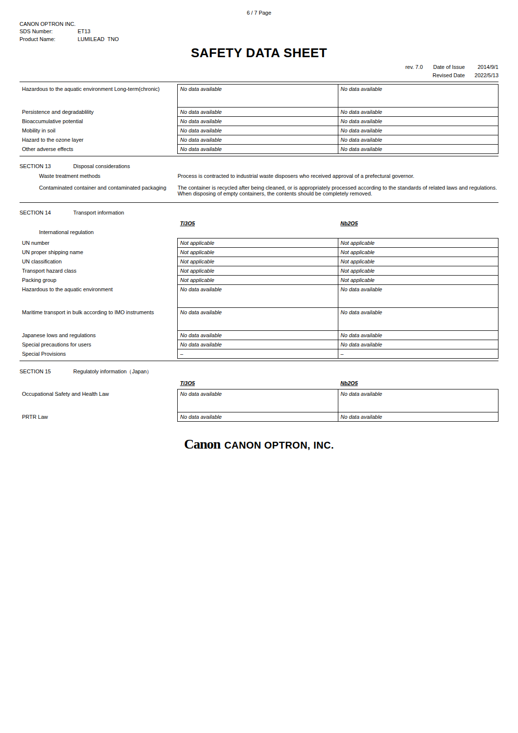6 / 7 Page
| CANON OPTRON INC. | |
| SDS Number: | ET13 |
| Product Name: | LUMILEAD TNO |
SAFETY DATA SHEET
| rev. 7.0 | Date of Issue | 2014/9/1 |
| | Revised Date | 2022/5/13 |
| Hazardous to the aquatic environment Long-term(chronic) | No data available | No data available |
| Persistence and degradablility | No data available | No data available |
| Bioaccumulative potential | No data available | No data available |
| Mobility in soil | No data available | No data available |
| Hazard to the ozone layer | No data available | No data available |
| Other adverse effects | No data available | No data available |
SECTION 13 Disposal considerations
Waste treatment methods
Process is contracted to industrial waste disposers who received approval of a prefectural governor.
Contaminated container and contaminated packaging
The container is recycled after being cleaned, or is appropriately processed according to the standards of related laws and regulations.
When disposing of empty containers, the contents should be completely removed.
SECTION 14 Transport information
Ti3O5
Nb2O5
International regulation
| UN number | Not applicable | Not applicable |
| UN proper shipping name | Not applicable | Not applicable |
| UN classification | Not applicable | Not applicable |
| Transport hazard class | Not applicable | Not applicable |
| Packing group | Not applicable | Not applicable |
| Hazardous to the aquatic environment | No data available | No data available |
| Maritime transport in bulk according to IMO instruments | No data available | No data available |
| Japanese lows and regulations | No data available | No data available |
| Special precautions for users | No data available | No data available |
| Special Provisions | – | – |
SECTION 15 Regulatoly information（Japan）
Ti3O5
Nb2O5
| Occupational Safety and Health Law | No data available | No data available |
| PRTR Law | No data available | No data available |
Canon CANON OPTRON, INC.